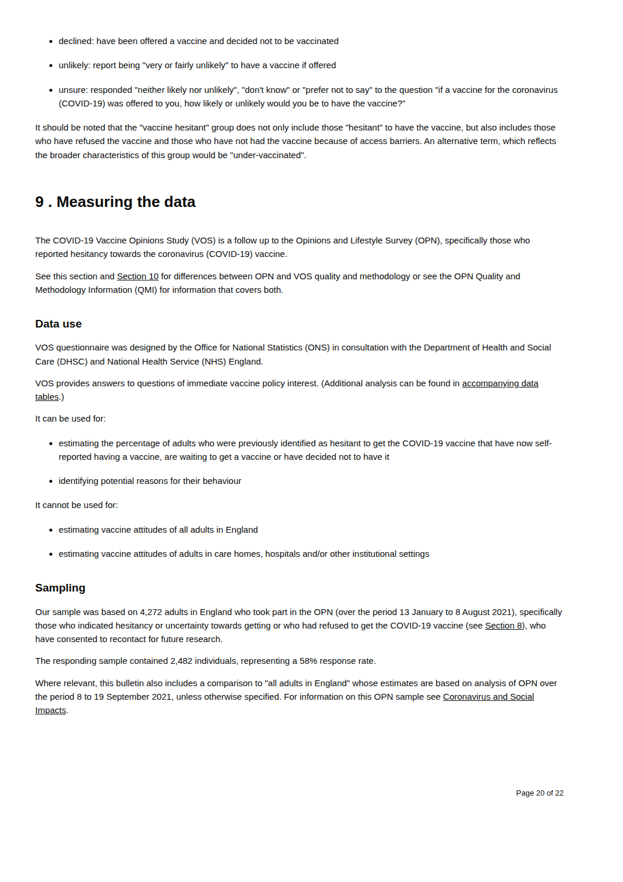declined: have been offered a vaccine and decided not to be vaccinated
unlikely: report being "very or fairly unlikely" to have a vaccine if offered
unsure: responded "neither likely nor unlikely", "don't know" or "prefer not to say" to the question "if a vaccine for the coronavirus (COVID-19) was offered to you, how likely or unlikely would you be to have the vaccine?"
It should be noted that the "vaccine hesitant" group does not only include those "hesitant" to have the vaccine, but also includes those who have refused the vaccine and those who have not had the vaccine because of access barriers. An alternative term, which reflects the broader characteristics of this group would be "under-vaccinated".
9 . Measuring the data
The COVID-19 Vaccine Opinions Study (VOS) is a follow up to the Opinions and Lifestyle Survey (OPN), specifically those who reported hesitancy towards the coronavirus (COVID-19) vaccine.
See this section and Section 10 for differences between OPN and VOS quality and methodology or see the OPN Quality and Methodology Information (QMI) for information that covers both.
Data use
VOS questionnaire was designed by the Office for National Statistics (ONS) in consultation with the Department of Health and Social Care (DHSC) and National Health Service (NHS) England.
VOS provides answers to questions of immediate vaccine policy interest. (Additional analysis can be found in accompanying data tables.)
It can be used for:
estimating the percentage of adults who were previously identified as hesitant to get the COVID-19 vaccine that have now self-reported having a vaccine, are waiting to get a vaccine or have decided not to have it
identifying potential reasons for their behaviour
It cannot be used for:
estimating vaccine attitudes of all adults in England
estimating vaccine attitudes of adults in care homes, hospitals and/or other institutional settings
Sampling
Our sample was based on 4,272 adults in England who took part in the OPN (over the period 13 January to 8 August 2021), specifically those who indicated hesitancy or uncertainty towards getting or who had refused to get the COVID-19 vaccine (see Section 8), who have consented to recontact for future research.
The responding sample contained 2,482 individuals, representing a 58% response rate.
Where relevant, this bulletin also includes a comparison to "all adults in England" whose estimates are based on analysis of OPN over the period 8 to 19 September 2021, unless otherwise specified. For information on this OPN sample see Coronavirus and Social Impacts.
Page 20 of 22